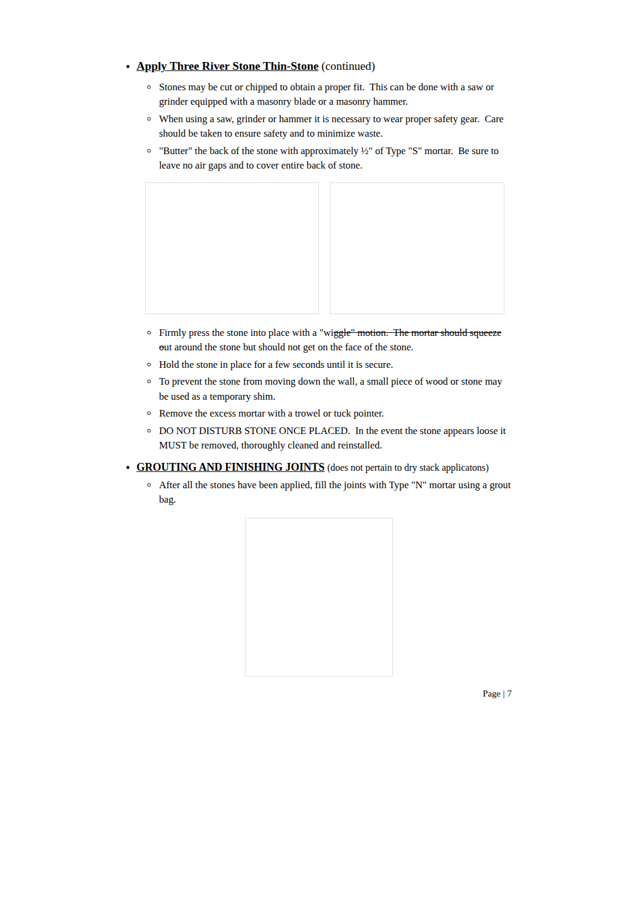Apply Three River Stone Thin-Stone (continued)
Stones may be cut or chipped to obtain a proper fit. This can be done with a saw or grinder equipped with a masonry blade or a masonry hammer.
When using a saw, grinder or hammer it is necessary to wear proper safety gear. Care should be taken to ensure safety and to minimize waste.
"Butter" the back of the stone with approximately ½" of Type "S" mortar. Be sure to leave no air gaps and to cover entire back of stone.
Firmly press the stone into place with a "wiggle" motion. The mortar should squeeze out around the stone but should not get on the face of the stone.
Hold the stone in place for a few seconds until it is secure.
To prevent the stone from moving down the wall, a small piece of wood or stone may be used as a temporary shim.
Remove the excess mortar with a trowel or tuck pointer.
DO NOT DISTURB STONE ONCE PLACED. In the event the stone appears loose it MUST be removed, thoroughly cleaned and reinstalled.
GROUTING AND FINISHING JOINTS (does not pertain to dry stack applicatons)
After all the stones have been applied, fill the joints with Type "N" mortar using a grout bag.
Page | 7